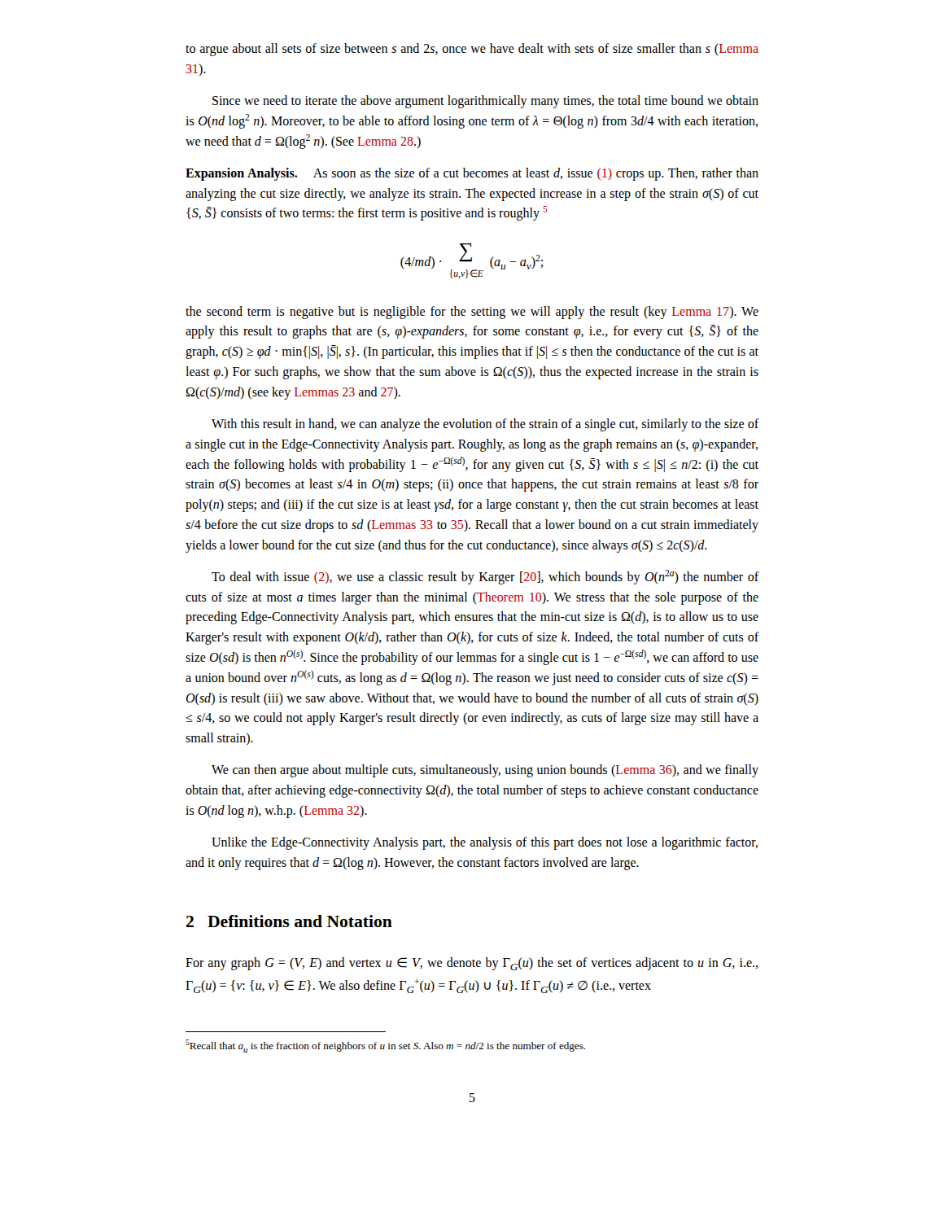to argue about all sets of size between s and 2s, once we have dealt with sets of size smaller than s (Lemma 31).
Since we need to iterate the above argument logarithmically many times, the total time bound we obtain is O(nd log2 n). Moreover, to be able to afford losing one term of λ = Θ(log n) from 3d/4 with each iteration, we need that d = Ω(log2 n). (See Lemma 28.)
Expansion Analysis. As soon as the size of a cut becomes at least d, issue (1) crops up. Then, rather than analyzing the cut size directly, we analyze its strain. The expected increase in a step of the strain σ(S) of cut {S, S̄} consists of two terms: the first term is positive and is roughly 5
(4/md) · ∑
{u,v}∈E (au − av)2;
the second term is negative but is negligible for the setting we will apply the result (key Lemma 17). We apply this result to graphs that are (s, φ)-expanders, for some constant φ, i.e., for every cut {S, S̄} of the graph, c(S) ≥ φd · min{|S|, |S̄|, s}. (In particular, this implies that if |S| ≤ s then the conductance of the cut is at least φ.) For such graphs, we show that the sum above is Ω(c(S)), thus the expected increase in the strain is Ω(c(S)/md) (see key Lemmas 23 and 27).
With this result in hand, we can analyze the evolution of the strain of a single cut, similarly to the size of a single cut in the Edge-Connectivity Analysis part. Roughly, as long as the graph remains an (s, φ)-expander, each the following holds with probability 1 − e−Ω(sd), for any given cut {S, S̄} with s ≤ |S| ≤ n/2: (i) the cut strain σ(S) becomes at least s/4 in O(m) steps; (ii) once that happens, the cut strain remains at least s/8 for poly(n) steps; and (iii) if the cut size is at least γsd, for a large constant γ, then the cut strain becomes at least s/4 before the cut size drops to sd (Lemmas 33 to 35). Recall that a lower bound on a cut strain immediately yields a lower bound for the cut size (and thus for the cut conductance), since always σ(S) ≤ 2c(S)/d.
To deal with issue (2), we use a classic result by Karger [20], which bounds by O(n2a) the number of cuts of size at most a times larger than the minimal (Theorem 10). We stress that the sole purpose of the preceding Edge-Connectivity Analysis part, which ensures that the min-cut size is Ω(d), is to allow us to use Karger's result with exponent O(k/d), rather than O(k), for cuts of size k. Indeed, the total number of cuts of size O(sd) is then nO(s). Since the probability of our lemmas for a single cut is 1 − e−Ω(sd), we can afford to use a union bound over nO(s) cuts, as long as d = Ω(log n). The reason we just need to consider cuts of size c(S) = O(sd) is result (iii) we saw above. Without that, we would have to bound the number of all cuts of strain σ(S) ≤ s/4, so we could not apply Karger's result directly (or even indirectly, as cuts of large size may still have a small strain).
We can then argue about multiple cuts, simultaneously, using union bounds (Lemma 36), and we finally obtain that, after achieving edge-connectivity Ω(d), the total number of steps to achieve constant conductance is O(nd log n), w.h.p. (Lemma 32).
Unlike the Edge-Connectivity Analysis part, the analysis of this part does not lose a logarithmic factor, and it only requires that d = Ω(log n). However, the constant factors involved are large.
2 Definitions and Notation
For any graph G = (V, E) and vertex u ∈ V, we denote by ΓG(u) the set of vertices adjacent to u in G, i.e., ΓG(u) = {v: {u, v} ∈ E}. We also define ΓG+(u) = ΓG(u) ∪ {u}. If ΓG(u) ≠ ∅ (i.e., vertex
5Recall that au is the fraction of neighbors of u in set S. Also m = nd/2 is the number of edges.
5